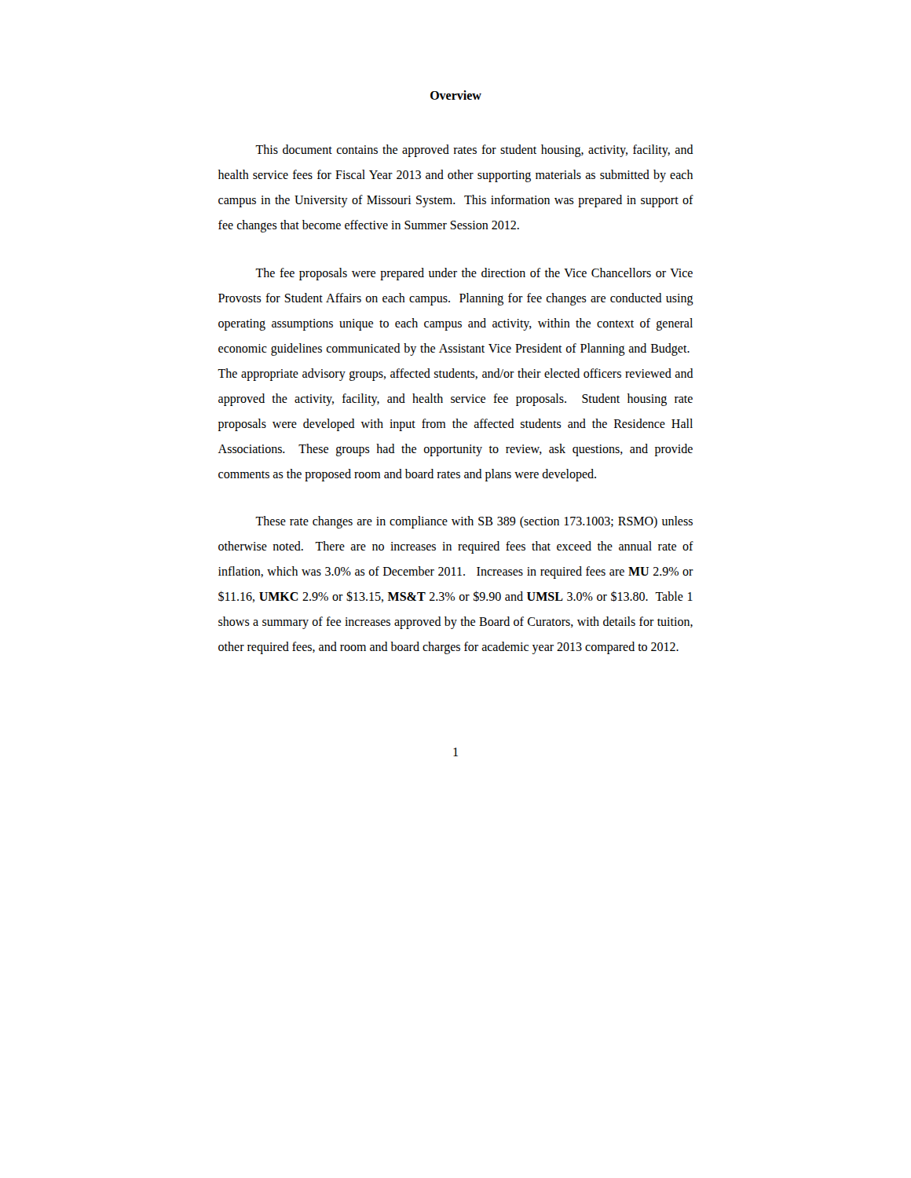Overview
This document contains the approved rates for student housing, activity, facility, and health service fees for Fiscal Year 2013 and other supporting materials as submitted by each campus in the University of Missouri System. This information was prepared in support of fee changes that become effective in Summer Session 2012.
The fee proposals were prepared under the direction of the Vice Chancellors or Vice Provosts for Student Affairs on each campus. Planning for fee changes are conducted using operating assumptions unique to each campus and activity, within the context of general economic guidelines communicated by the Assistant Vice President of Planning and Budget. The appropriate advisory groups, affected students, and/or their elected officers reviewed and approved the activity, facility, and health service fee proposals. Student housing rate proposals were developed with input from the affected students and the Residence Hall Associations. These groups had the opportunity to review, ask questions, and provide comments as the proposed room and board rates and plans were developed.
These rate changes are in compliance with SB 389 (section 173.1003; RSMO) unless otherwise noted. There are no increases in required fees that exceed the annual rate of inflation, which was 3.0% as of December 2011. Increases in required fees are MU 2.9% or $11.16, UMKC 2.9% or $13.15, MS&T 2.3% or $9.90 and UMSL 3.0% or $13.80. Table 1 shows a summary of fee increases approved by the Board of Curators, with details for tuition, other required fees, and room and board charges for academic year 2013 compared to 2012.
1